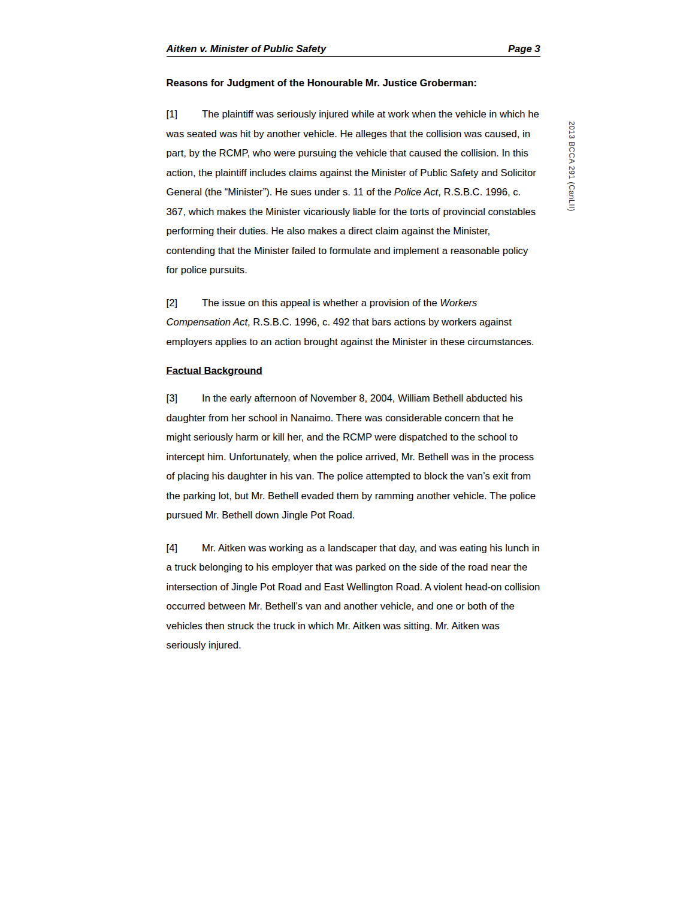Aitken v. Minister of Public Safety Page 3
2013 BCCA 291 (CanLII)
Reasons for Judgment of the Honourable Mr. Justice Groberman:
[1] The plaintiff was seriously injured while at work when the vehicle in which he was seated was hit by another vehicle. He alleges that the collision was caused, in part, by the RCMP, who were pursuing the vehicle that caused the collision. In this action, the plaintiff includes claims against the Minister of Public Safety and Solicitor General (the “Minister”). He sues under s. 11 of the Police Act, R.S.B.C. 1996, c. 367, which makes the Minister vicariously liable for the torts of provincial constables performing their duties. He also makes a direct claim against the Minister, contending that the Minister failed to formulate and implement a reasonable policy for police pursuits.
[2] The issue on this appeal is whether a provision of the Workers Compensation Act, R.S.B.C. 1996, c. 492 that bars actions by workers against employers applies to an action brought against the Minister in these circumstances.
Factual Background
[3] In the early afternoon of November 8, 2004, William Bethell abducted his daughter from her school in Nanaimo. There was considerable concern that he might seriously harm or kill her, and the RCMP were dispatched to the school to intercept him. Unfortunately, when the police arrived, Mr. Bethell was in the process of placing his daughter in his van. The police attempted to block the van’s exit from the parking lot, but Mr. Bethell evaded them by ramming another vehicle. The police pursued Mr. Bethell down Jingle Pot Road.
[4] Mr. Aitken was working as a landscaper that day, and was eating his lunch in a truck belonging to his employer that was parked on the side of the road near the intersection of Jingle Pot Road and East Wellington Road. A violent head-on collision occurred between Mr. Bethell’s van and another vehicle, and one or both of the vehicles then struck the truck in which Mr. Aitken was sitting. Mr. Aitken was seriously injured.